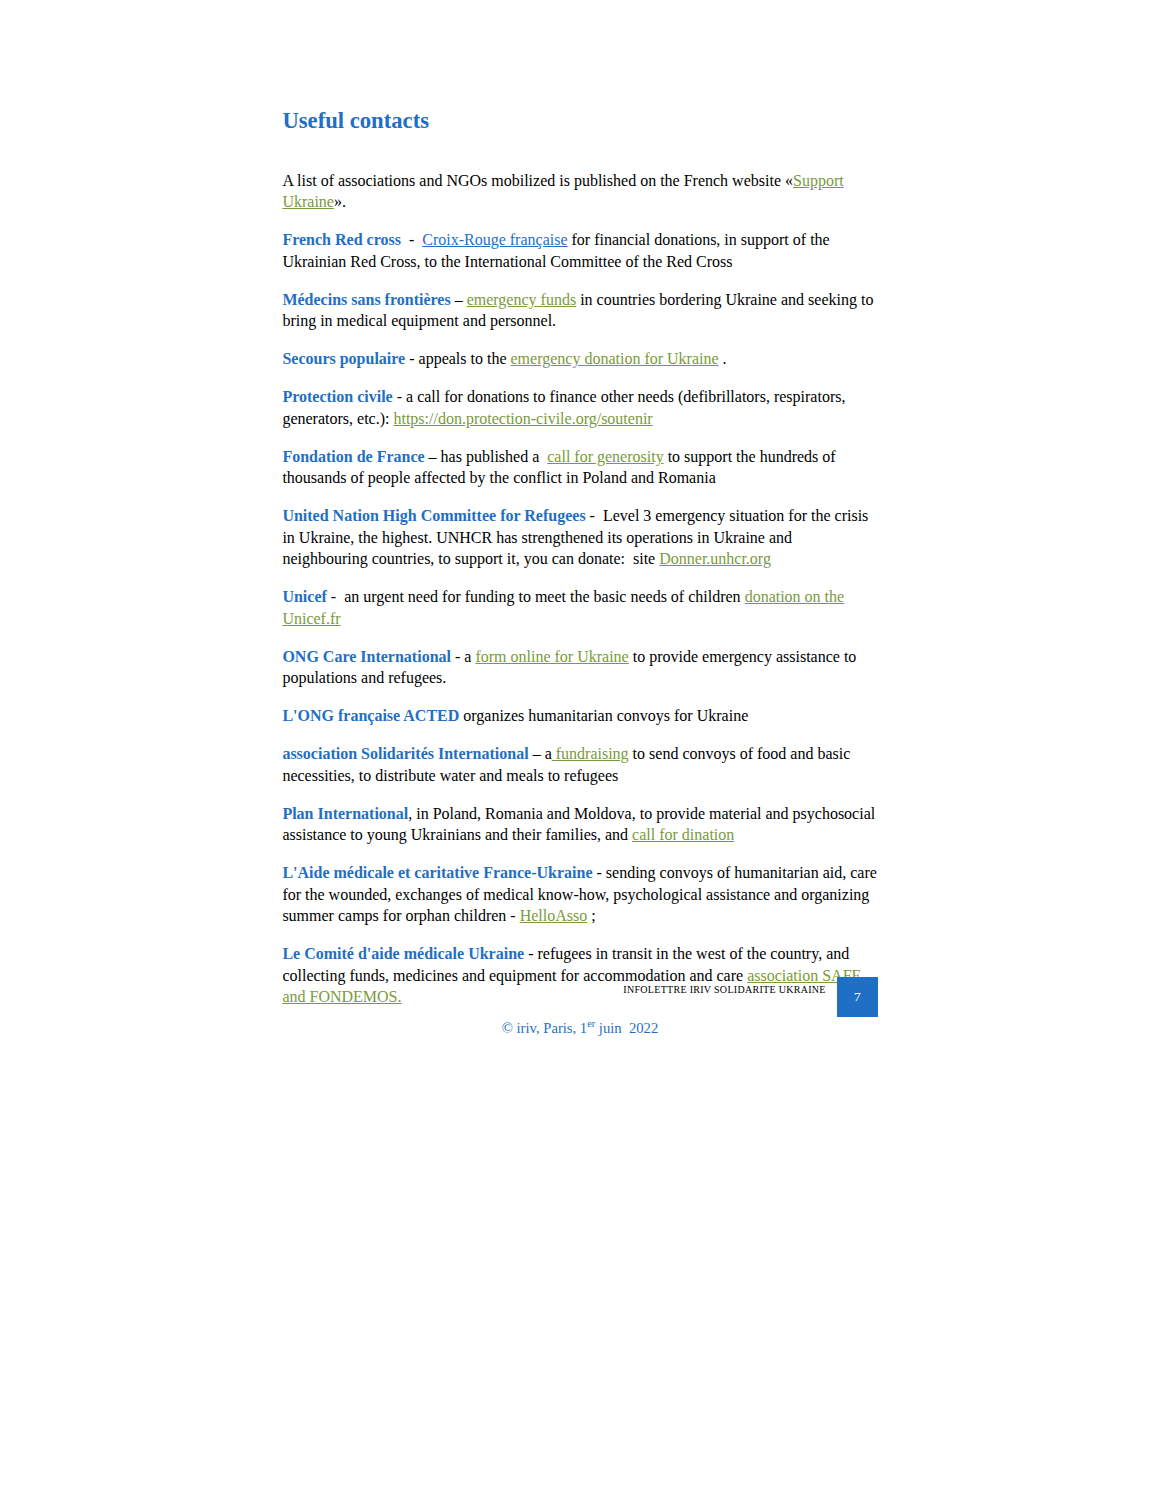Useful contacts
A list of associations and NGOs mobilized is published on the French website «Support Ukraine».
French Red cross - Croix-Rouge française for financial donations, in support of the Ukrainian Red Cross, to the International Committee of the Red Cross
Médecins sans frontières – emergency funds in countries bordering Ukraine and seeking to bring in medical equipment and personnel.
Secours populaire - appeals to the emergency donation for Ukraine .
Protection civile - a call for donations to finance other needs (defibrillators, respirators, generators, etc.): https://don.protection-civile.org/soutenir
Fondation de France – has published a call for generosity to support the hundreds of thousands of people affected by the conflict in Poland and Romania
United Nation High Committee for Refugees - Level 3 emergency situation for the crisis in Ukraine, the highest. UNHCR has strengthened its operations in Ukraine and neighbouring countries, to support it, you can donate: site Donner.unhcr.org
Unicef - an urgent need for funding to meet the basic needs of children donation on the Unicef.fr
ONG Care International - a form online for Ukraine to provide emergency assistance to populations and refugees.
L'ONG française ACTED organizes humanitarian convoys for Ukraine
association Solidarités International – a fundraising to send convoys of food and basic necessities, to distribute water and meals to refugees
Plan International, in Poland, Romania and Moldova, to provide material and psychosocial assistance to young Ukrainians and their families, and call for dination
L'Aide médicale et caritative France-Ukraine - sending convoys of humanitarian aid, care for the wounded, exchanges of medical know-how, psychological assistance and organizing summer camps for orphan children - HelloAsso ;
Le Comité d'aide médicale Ukraine - refugees in transit in the west of the country, and collecting funds, medicines and equipment for accommodation and care association SAFE and FONDEMOS.
INFOLETTRE IRIV SOLIDARITE UKRAINE7
© iriv, Paris, 1er juin 2022